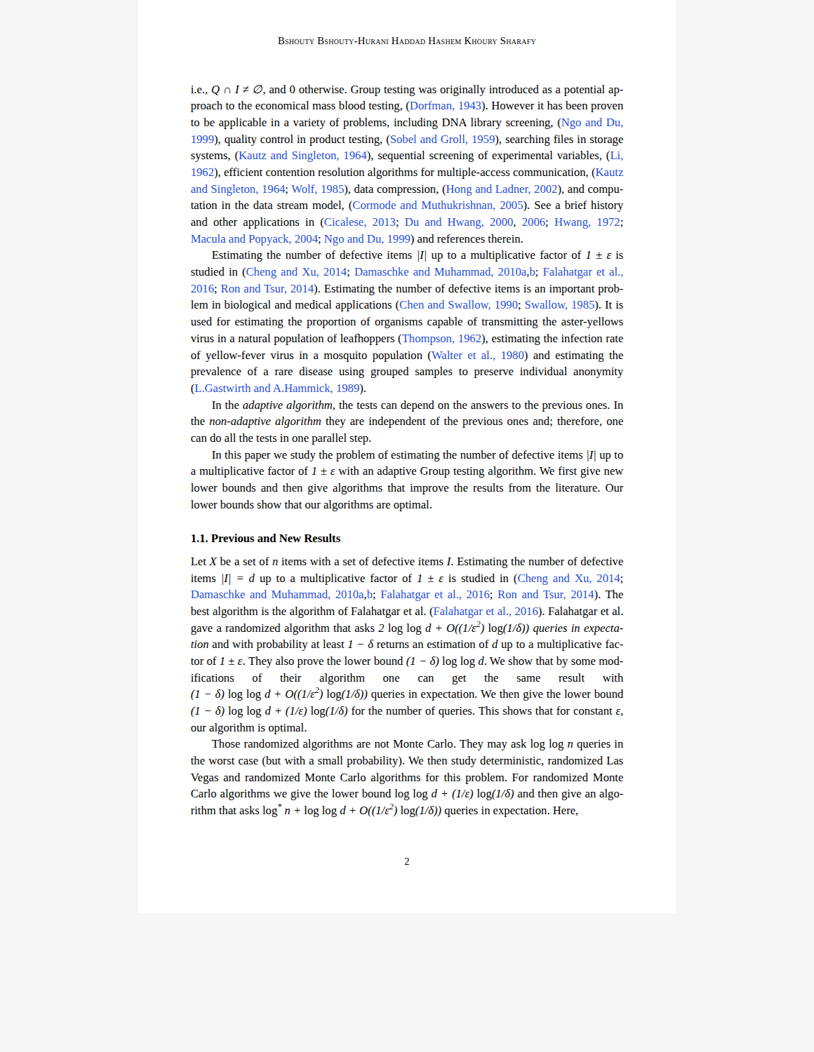Bshouty Bshouty-Hurani Haddad Hashem Khoury Sharafy
i.e., Q ∩ I ≠ ∅, and 0 otherwise. Group testing was originally introduced as a potential approach to the economical mass blood testing, (Dorfman, 1943). However it has been proven to be applicable in a variety of problems, including DNA library screening, (Ngo and Du, 1999), quality control in product testing, (Sobel and Groll, 1959), searching files in storage systems, (Kautz and Singleton, 1964), sequential screening of experimental variables, (Li, 1962), efficient contention resolution algorithms for multiple-access communication, (Kautz and Singleton, 1964; Wolf, 1985), data compression, (Hong and Ladner, 2002), and computation in the data stream model, (Cormode and Muthukrishnan, 2005). See a brief history and other applications in (Cicalese, 2013; Du and Hwang, 2000, 2006; Hwang, 1972; Macula and Popyack, 2004; Ngo and Du, 1999) and references therein.
Estimating the number of defective items |I| up to a multiplicative factor of 1 ± ε is studied in (Cheng and Xu, 2014; Damaschke and Muhammad, 2010a,b; Falahatgar et al., 2016; Ron and Tsur, 2014). Estimating the number of defective items is an important problem in biological and medical applications (Chen and Swallow, 1990; Swallow, 1985). It is used for estimating the proportion of organisms capable of transmitting the aster-yellows virus in a natural population of leafhoppers (Thompson, 1962), estimating the infection rate of yellow-fever virus in a mosquito population (Walter et al., 1980) and estimating the prevalence of a rare disease using grouped samples to preserve individual anonymity (L.Gastwirth and A.Hammick, 1989).
In the adaptive algorithm, the tests can depend on the answers to the previous ones. In the non-adaptive algorithm they are independent of the previous ones and; therefore, one can do all the tests in one parallel step.
In this paper we study the problem of estimating the number of defective items |I| up to a multiplicative factor of 1 ± ε with an adaptive Group testing algorithm. We first give new lower bounds and then give algorithms that improve the results from the literature. Our lower bounds show that our algorithms are optimal.
1.1. Previous and New Results
Let X be a set of n items with a set of defective items I. Estimating the number of defective items |I| = d up to a multiplicative factor of 1 ± ε is studied in (Cheng and Xu, 2014; Damaschke and Muhammad, 2010a,b; Falahatgar et al., 2016; Ron and Tsur, 2014). The best algorithm is the algorithm of Falahatgar et al. (Falahatgar et al., 2016). Falahatgar et al. gave a randomized algorithm that asks 2 log log d + O((1/ε2) log(1/δ)) queries in expectation and with probability at least 1 − δ returns an estimation of d up to a multiplicative factor of 1 ± ε. They also prove the lower bound (1 − δ) log log d. We show that by some modifications of their algorithm one can get the same result with (1 − δ) log log d + O((1/ε2) log(1/δ)) queries in expectation. We then give the lower bound (1 − δ) log log d + (1/ε) log(1/δ) for the number of queries. This shows that for constant ε, our algorithm is optimal.
Those randomized algorithms are not Monte Carlo. They may ask log log n queries in the worst case (but with a small probability). We then study deterministic, randomized Las Vegas and randomized Monte Carlo algorithms for this problem. For randomized Monte Carlo algorithms we give the lower bound log log d + (1/ε) log(1/δ) and then give an algorithm that asks log* n + log log d + O((1/ε2) log(1/δ)) queries in expectation. Here,
2